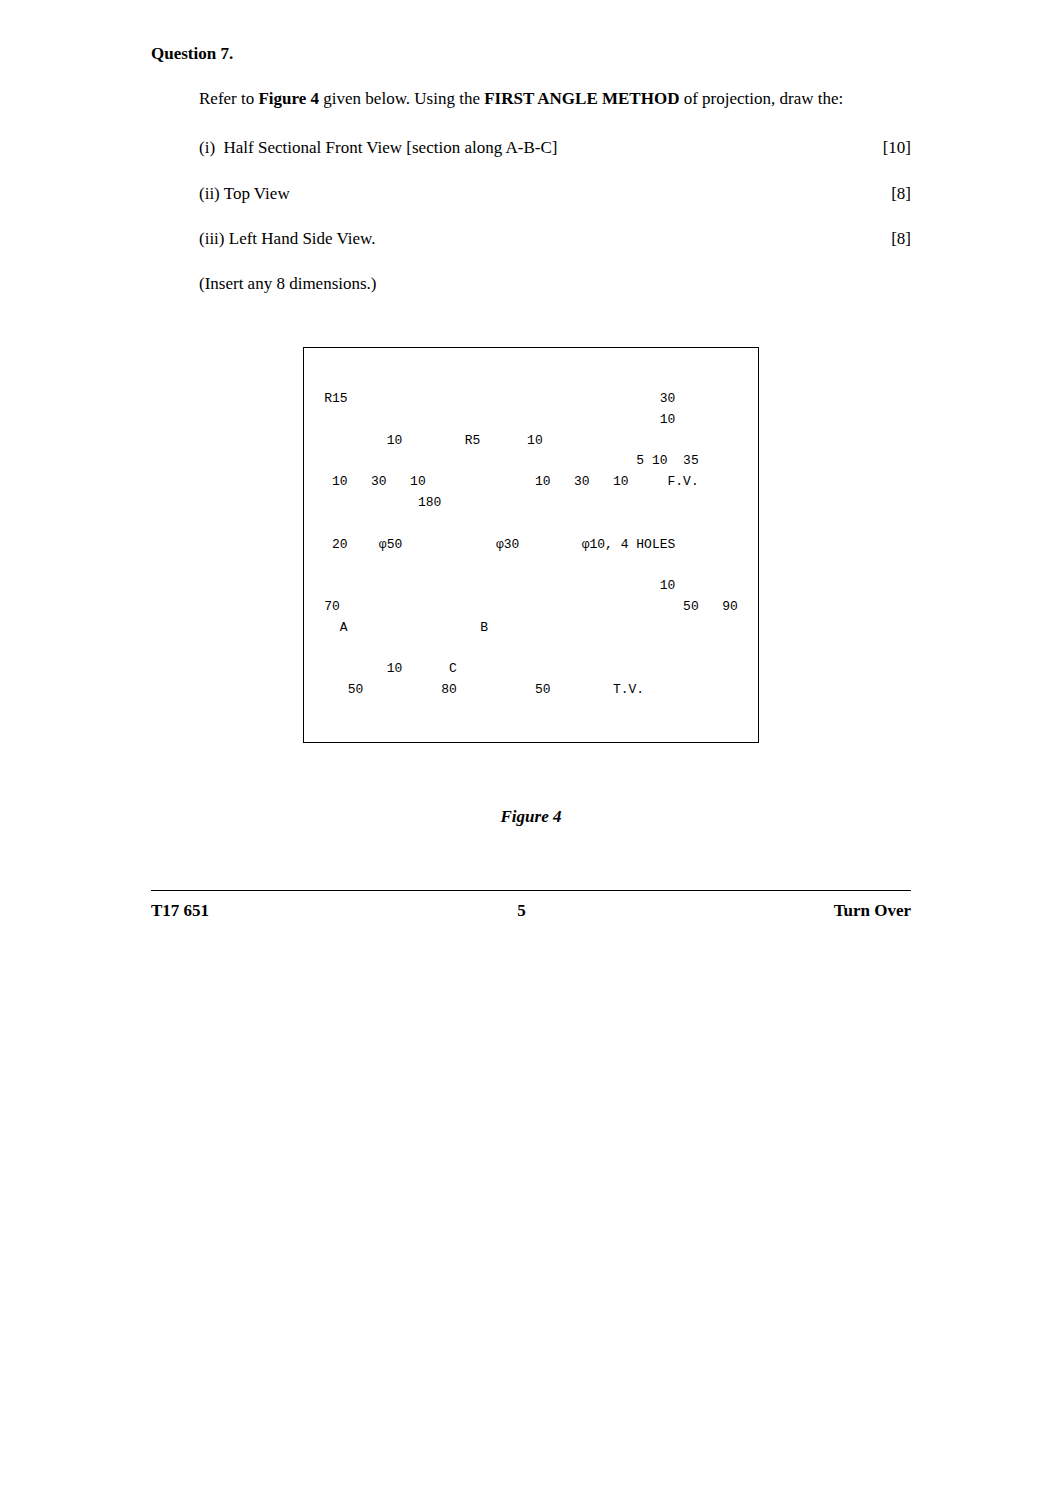Question 7.
Refer to Figure 4 given below. Using the FIRST ANGLE METHOD of projection, draw the:
(i) Half Sectional Front View [section along A-B-C] [10]
(ii) Top View [8]
(iii) Left Hand Side View. [8]
(Insert any 8 dimensions.)
R15 30 10 10 R5 10 5 10 35 10 30 10 10 30 10 F.V. 180 20 φ50 φ30 φ10, 4 HOLES 10 70 50 90 A B 10 C 50 80 50 T.V.
Figure 4
T17 651 5 Turn Over